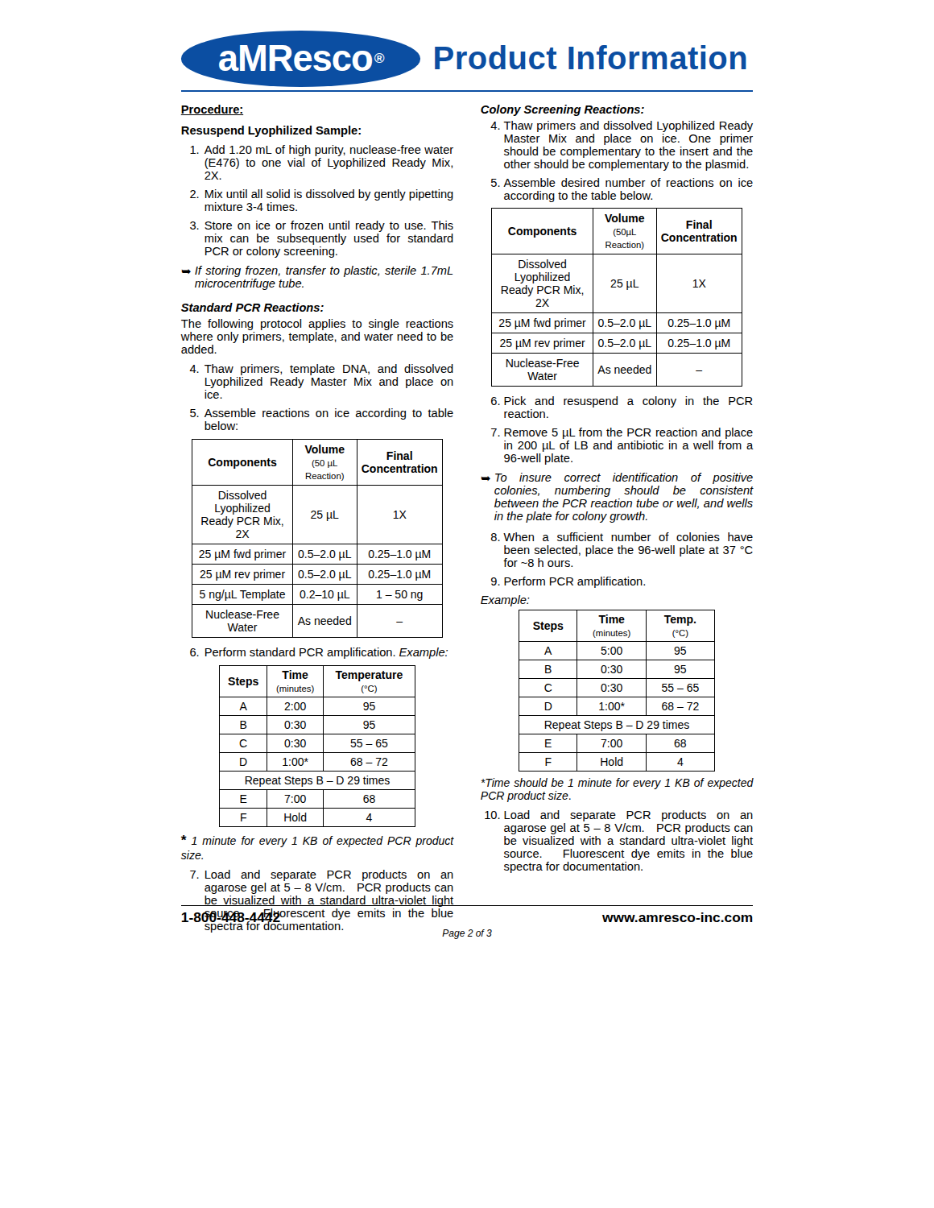aMResco®
Product Information
Procedure:
Resuspend Lyophilized Sample:
Add 1.20 mL of high purity, nuclease-free water (E476) to one vial of Lyophilized Ready Mix, 2X.
Mix until all solid is dissolved by gently pipetting mixture 3-4 times.
Store on ice or frozen until ready to use. This mix can be subsequently used for standard PCR or colony screening.
➥ If storing frozen, transfer to plastic, sterile 1.7mL microcentrifuge tube.
Standard PCR Reactions:
The following protocol applies to single reactions where only primers, template, and water need to be added.
Thaw primers, template DNA, and dissolved Lyophilized Ready Master Mix and place on ice.
Assemble reactions on ice according to table below:
| Components | Volume (50 µL Reaction) | Final Concentration |
| --- | --- | --- |
| Dissolved Lyophilized Ready PCR Mix, 2X | 25 µL | 1X |
| 25 µM fwd primer | 0.5–2.0 µL | 0.25–1.0 µM |
| 25 µM rev primer | 0.5–2.0 µL | 0.25–1.0 µM |
| 5 ng/µL Template | 0.2–10 µL | 1 – 50 ng |
| Nuclease-Free Water | As needed | – |
Perform standard PCR amplification. Example:
| Steps | Time (minutes) | Temperature (°C) |
| --- | --- | --- |
| A | 2:00 | 95 |
| B | 0:30 | 95 |
| C | 0:30 | 55 – 65 |
| D | 1:00* | 68 – 72 |
| Repeat Steps B – D 29 times |
| E | 7:00 | 68 |
| F | Hold | 4 |
* 1 minute for every 1 KB of expected PCR product size.
Load and separate PCR products on an agarose gel at 5 – 8 V/cm. PCR products can be visualized with a standard ultra-violet light source. Fluorescent dye emits in the blue spectra for documentation.
Colony Screening Reactions:
Thaw primers and dissolved Lyophilized Ready Master Mix and place on ice. One primer should be complementary to the insert and the other should be complementary to the plasmid.
Assemble desired number of reactions on ice according to the table below.
| Components | Volume (50µL Reaction) | Final Concentration |
| --- | --- | --- |
| Dissolved Lyophilized Ready PCR Mix, 2X | 25 µL | 1X |
| 25 µM fwd primer | 0.5–2.0 µL | 0.25–1.0 µM |
| 25 µM rev primer | 0.5–2.0 µL | 0.25–1.0 µM |
| Nuclease-Free Water | As needed | – |
Pick and resuspend a colony in the PCR reaction.
Remove 5 µL from the PCR reaction and place in 200 µL of LB and antibiotic in a well from a 96-well plate.
➥ To insure correct identification of positive colonies, numbering should be consistent between the PCR reaction tube or well, and wells in the plate for colony growth.
When a sufficient number of colonies have been selected, place the 96-well plate at 37 °C for ~8 h ours.
Perform PCR amplification.
Example:
| Steps | Time (minutes) | Temp. (°C) |
| --- | --- | --- |
| A | 5:00 | 95 |
| B | 0:30 | 95 |
| C | 0:30 | 55 – 65 |
| D | 1:00* | 68 – 72 |
| Repeat Steps B – D 29 times |
| E | 7:00 | 68 |
| F | Hold | 4 |
*Time should be 1 minute for every 1 KB of expected PCR product size.
Load and separate PCR products on an agarose gel at 5 – 8 V/cm. PCR products can be visualized with a standard ultra-violet light source. Fluorescent dye emits in the blue spectra for documentation.
1-800-448-4442 www.amresco-inc.com
Page 2 of 3